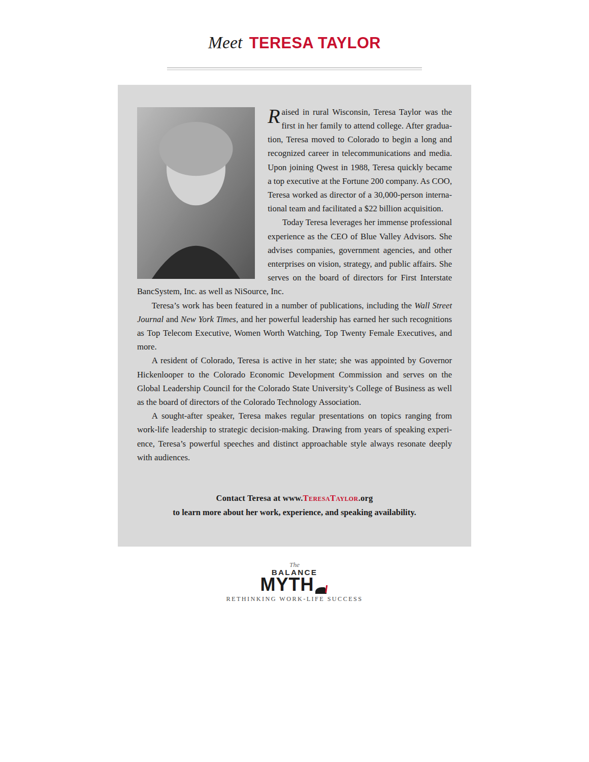Meet TERESA TAYLOR
Raised in rural Wisconsin, Teresa Taylor was the first in her family to attend college. After graduation, Teresa moved to Colorado to begin a long and recognized career in telecommunications and media. Upon joining Qwest in 1988, Teresa quickly became a top executive at the Fortune 200 company. As COO, Teresa worked as director of a 30,000-person international team and facilitated a $22 billion acquisition.
Today Teresa leverages her immense professional experience as the CEO of Blue Valley Advisors. She advises companies, government agencies, and other enterprises on vision, strategy, and public affairs. She serves on the board of directors for First Interstate BancSystem, Inc. as well as NiSource, Inc.
Teresa’s work has been featured in a number of publications, including the Wall Street Journal and New York Times, and her powerful leadership has earned her such recognitions as Top Telecom Executive, Women Worth Watching, Top Twenty Female Executives, and more.
A resident of Colorado, Teresa is active in her state; she was appointed by Governor Hickenlooper to the Colorado Economic Development Commission and serves on the Global Leadership Council for the Colorado State University’s College of Business as well as the board of directors of the Colorado Technology Association.
A sought-after speaker, Teresa makes regular presentations on topics ranging from work-life leadership to strategic decision-making. Drawing from years of speaking experience, Teresa’s powerful speeches and distinct approachable style always resonate deeply with audiences.
Contact Teresa at www.TeresaTaylor.org
to learn more about her work, experience, and speaking availability.
The BALANCE
MYTH
Rethinking Work-Life Success